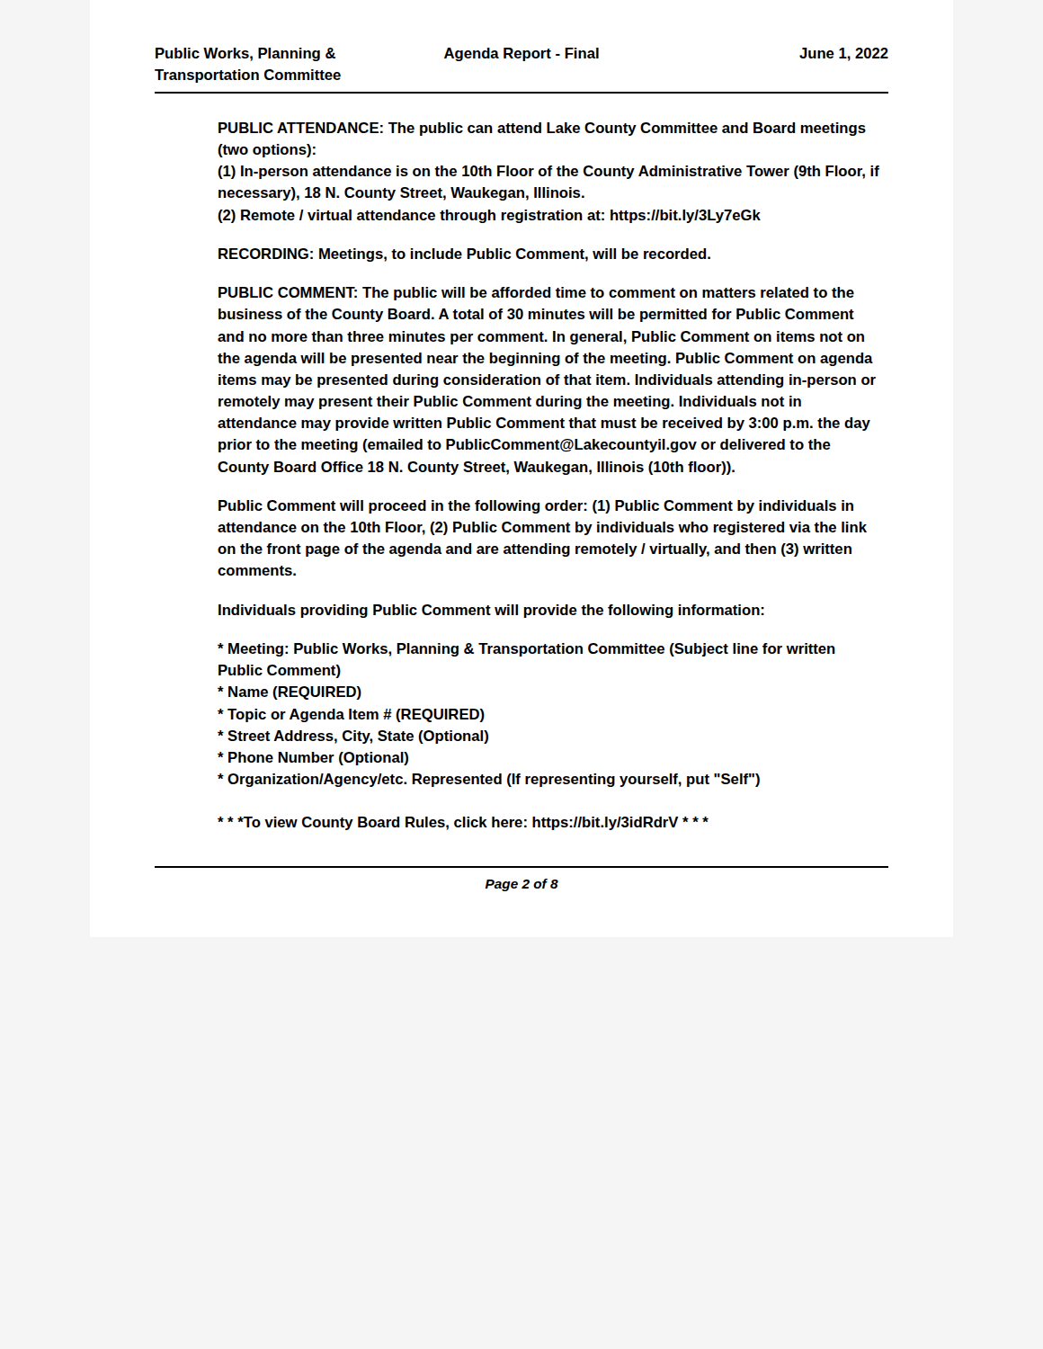Public Works, Planning &
Transportation Committee
Agenda Report - Final
June 1, 2022
PUBLIC ATTENDANCE: The public can attend Lake County Committee and Board meetings (two options):
(1) In-person attendance is on the 10th Floor of the County Administrative Tower (9th Floor, if necessary), 18 N. County Street, Waukegan, Illinois.
(2) Remote / virtual attendance through registration at: https://bit.ly/3Ly7eGk
RECORDING: Meetings, to include Public Comment, will be recorded.
PUBLIC COMMENT: The public will be afforded time to comment on matters related to the business of the County Board. A total of 30 minutes will be permitted for Public Comment and no more than three minutes per comment. In general, Public Comment on items not on the agenda will be presented near the beginning of the meeting. Public Comment on agenda items may be presented during consideration of that item. Individuals attending in-person or remotely may present their Public Comment during the meeting. Individuals not in attendance may provide written Public Comment that must be received by 3:00 p.m. the day prior to the meeting (emailed to PublicComment@Lakecountyil.gov or delivered to the County Board Office 18 N. County Street, Waukegan, Illinois (10th floor)).
Public Comment will proceed in the following order: (1) Public Comment by individuals in attendance on the 10th Floor, (2) Public Comment by individuals who registered via the link on the front page of the agenda and are attending remotely / virtually, and then (3) written comments.
Individuals providing Public Comment will provide the following information:
* Meeting: Public Works, Planning & Transportation Committee (Subject line for written Public Comment)
* Name (REQUIRED)
* Topic or Agenda Item # (REQUIRED)
* Street Address, City, State (Optional)
* Phone Number (Optional)
* Organization/Agency/etc. Represented (If representing yourself, put "Self")
* * *To view County Board Rules, click here: https://bit.ly/3idRdrV * * *
Page 2 of 8